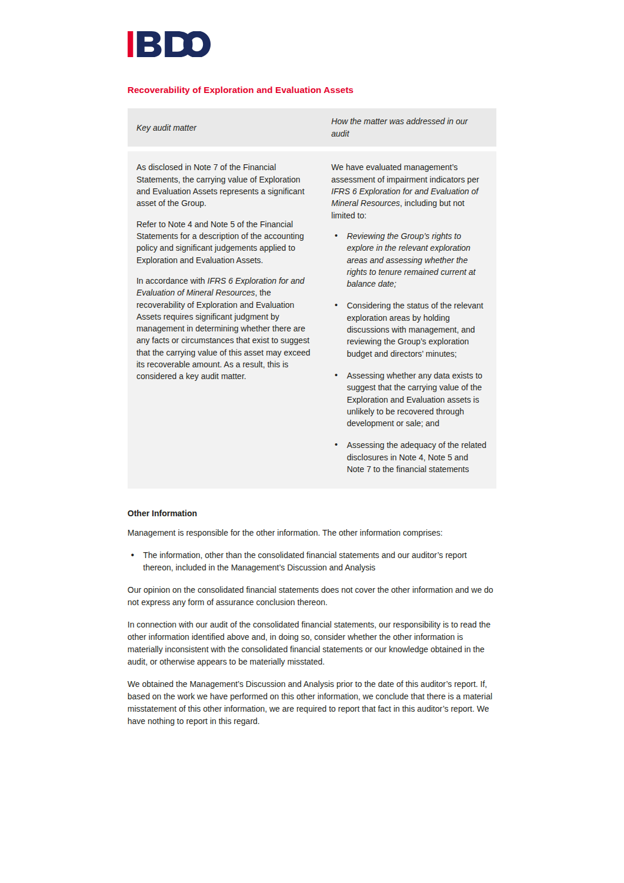Recoverability of Exploration and Evaluation Assets
| Key audit matter | How the matter was addressed in our audit |
| --- | --- |
| As disclosed in Note 7 of the Financial Statements, the carrying value of Exploration and Evaluation Assets represents a significant asset of the Group. Refer to Note 4 and Note 5 of the Financial Statements for a description of the accounting policy and significant judgements applied to Exploration and Evaluation Assets. In accordance with IFRS 6 Exploration for and Evaluation of Mineral Resources , the recoverability of Exploration and Evaluation Assets requires significant judgment by management in determining whether there are any facts or circumstances that exist to suggest that the carrying value of this asset may exceed its recoverable amount. As a result, this is considered a key audit matter. | We have evaluated management’s assessment of impairment indicators per IFRS 6 Exploration for and Evaluation of Mineral Resources , including but not limited to: Reviewing the Group’s rights to explore in the relevant exploration areas and assessing whether the rights to tenure remained current at balance date; Considering the status of the relevant exploration areas by holding discussions with management, and reviewing the Group’s exploration budget and directors’ minutes; Assessing whether any data exists to suggest that the carrying value of the Exploration and Evaluation assets is unlikely to be recovered through development or sale; and Assessing the adequacy of the related disclosures in Note 4, Note 5 and Note 7 to the financial statements |
Other Information
Management is responsible for the other information. The other information comprises:
The information, other than the consolidated financial statements and our auditor’s report thereon, included in the Management’s Discussion and Analysis
Our opinion on the consolidated financial statements does not cover the other information and we do not express any form of assurance conclusion thereon.
In connection with our audit of the consolidated financial statements, our responsibility is to read the other information identified above and, in doing so, consider whether the other information is materially inconsistent with the consolidated financial statements or our knowledge obtained in the audit, or otherwise appears to be materially misstated.
We obtained the Management’s Discussion and Analysis prior to the date of this auditor’s report. If, based on the work we have performed on this other information, we conclude that there is a material misstatement of this other information, we are required to report that fact in this auditor’s report. We have nothing to report in this regard.